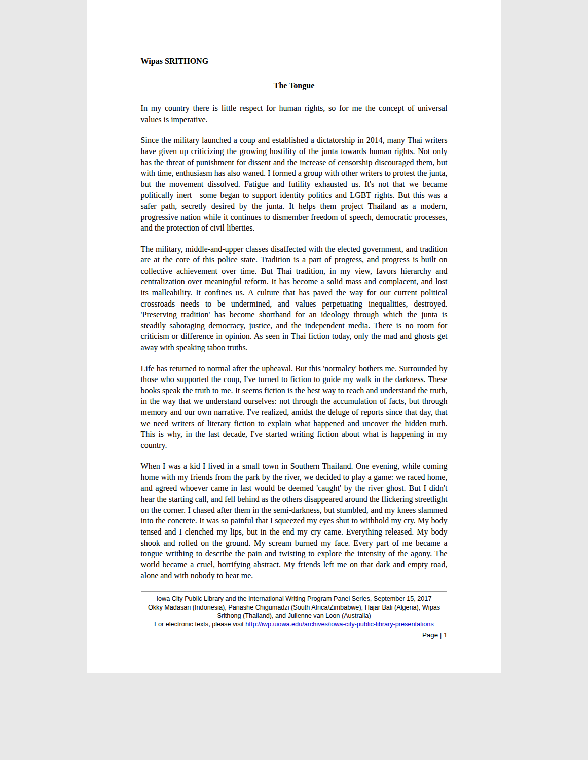Wipas SRITHONG
The Tongue
In my country there is little respect for human rights, so for me the concept of universal values is imperative.
Since the military launched a coup and established a dictatorship in 2014, many Thai writers have given up criticizing the growing hostility of the junta towards human rights. Not only has the threat of punishment for dissent and the increase of censorship discouraged them, but with time, enthusiasm has also waned. I formed a group with other writers to protest the junta, but the movement dissolved. Fatigue and futility exhausted us. It's not that we became politically inert—some began to support identity politics and LGBT rights. But this was a safer path, secretly desired by the junta. It helps them project Thailand as a modern, progressive nation while it continues to dismember freedom of speech, democratic processes, and the protection of civil liberties.
The military, middle-and-upper classes disaffected with the elected government, and tradition are at the core of this police state. Tradition is a part of progress, and progress is built on collective achievement over time. But Thai tradition, in my view, favors hierarchy and centralization over meaningful reform. It has become a solid mass and complacent, and lost its malleability. It confines us. A culture that has paved the way for our current political crossroads needs to be undermined, and values perpetuating inequalities, destroyed. 'Preserving tradition' has become shorthand for an ideology through which the junta is steadily sabotaging democracy, justice, and the independent media. There is no room for criticism or difference in opinion. As seen in Thai fiction today, only the mad and ghosts get away with speaking taboo truths.
Life has returned to normal after the upheaval. But this 'normalcy' bothers me. Surrounded by those who supported the coup, I've turned to fiction to guide my walk in the darkness. These books speak the truth to me. It seems fiction is the best way to reach and understand the truth, in the way that we understand ourselves: not through the accumulation of facts, but through memory and our own narrative. I've realized, amidst the deluge of reports since that day, that we need writers of literary fiction to explain what happened and uncover the hidden truth. This is why, in the last decade, I've started writing fiction about what is happening in my country.
When I was a kid I lived in a small town in Southern Thailand. One evening, while coming home with my friends from the park by the river, we decided to play a game: we raced home, and agreed whoever came in last would be deemed 'caught' by the river ghost. But I didn't hear the starting call, and fell behind as the others disappeared around the flickering streetlight on the corner. I chased after them in the semi-darkness, but stumbled, and my knees slammed into the concrete. It was so painful that I squeezed my eyes shut to withhold my cry. My body tensed and I clenched my lips, but in the end my cry came. Everything released. My body shook and rolled on the ground. My scream burned my face. Every part of me became a tongue writhing to describe the pain and twisting to explore the intensity of the agony. The world became a cruel, horrifying abstract. My friends left me on that dark and empty road, alone and with nobody to hear me.
Iowa City Public Library and the International Writing Program Panel Series, September 15, 2017
Okky Madasari (Indonesia), Panashe Chigumadzi (South Africa/Zimbabwe), Hajar Bali (Algeria), Wipas Srithong (Thailand), and Julienne van Loon (Australia)
For electronic texts, please visit http://iwp.uiowa.edu/archives/iowa-city-public-library-presentations
Page | 1